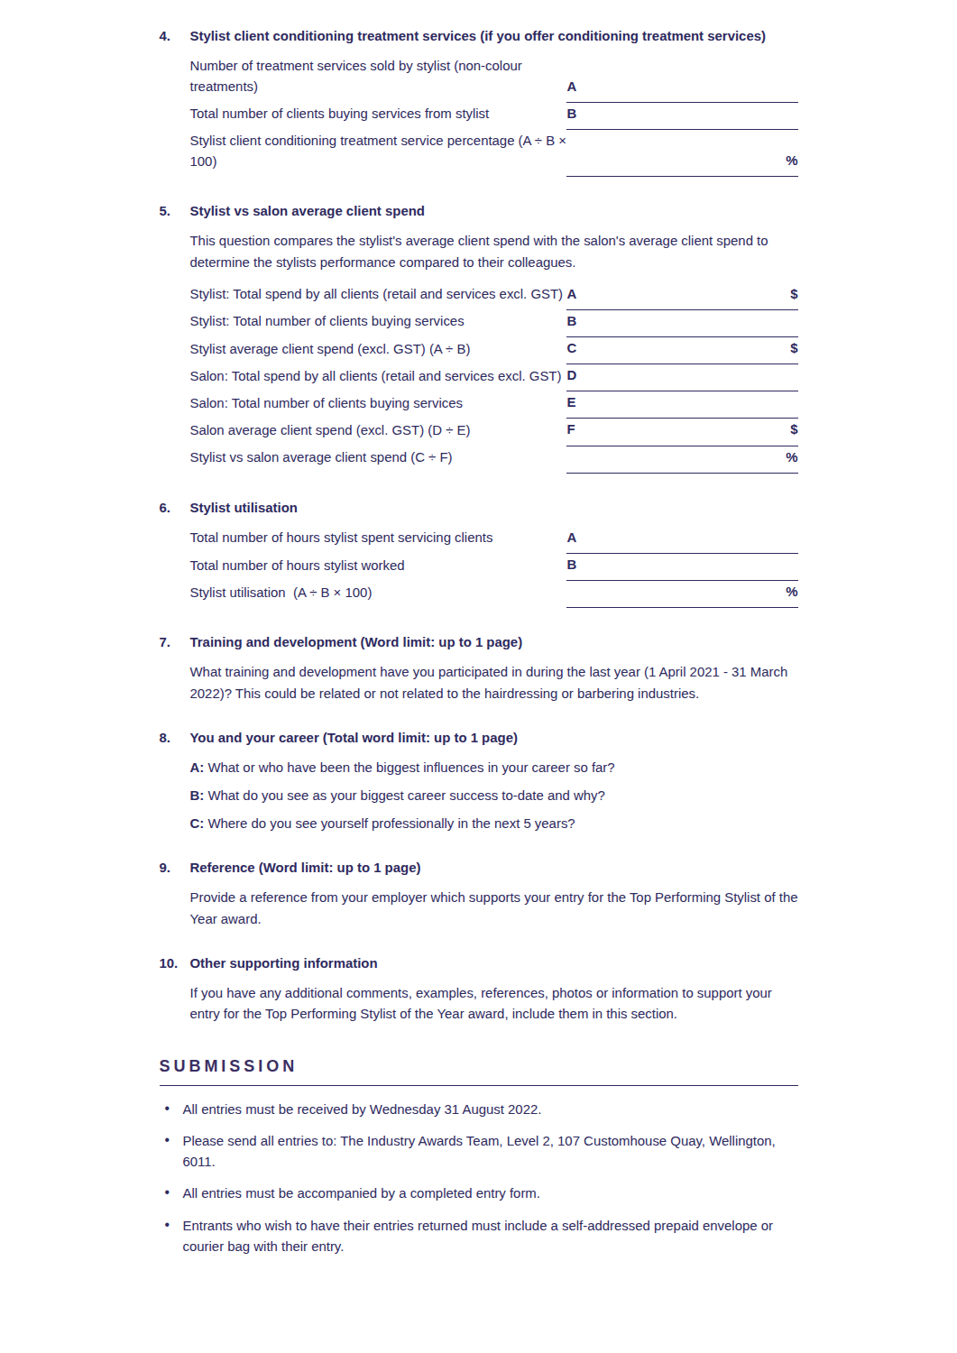4.
Stylist client conditioning treatment services (if you offer conditioning treatment services)
| Number of treatment services sold by stylist (non-colour treatments) | A | |
| Total number of clients buying services from stylist | B | |
| Stylist client conditioning treatment service percentage (A ÷ B × 100) | | % |
5.
Stylist vs salon average client spend
This question compares the stylist's average client spend with the salon's average client spend to determine the stylists performance compared to their colleagues.
| Stylist: Total spend by all clients (retail and services excl. GST) | A | $ |
| Stylist: Total number of clients buying services | B | |
| Stylist average client spend (excl. GST) (A ÷ B) | C | $ |
| Salon: Total spend by all clients (retail and services excl. GST) | D | |
| Salon: Total number of clients buying services | E | |
| Salon average client spend (excl. GST) (D ÷ E) | F | $ |
| Stylist vs salon average client spend (C ÷ F) | | % |
6.
Stylist utilisation
| Total number of hours stylist spent servicing clients | A | |
| Total number of hours stylist worked | B | |
| Stylist utilisation (A ÷ B × 100) | | % |
7.
Training and development (Word limit: up to 1 page)
What training and development have you participated in during the last year (1 April 2021 - 31 March 2022)? This could be related or not related to the hairdressing or barbering industries.
8.
You and your career (Total word limit: up to 1 page)
A: What or who have been the biggest influences in your career so far?
B: What do you see as your biggest career success to-date and why?
C: Where do you see yourself professionally in the next 5 years?
9.
Reference (Word limit: up to 1 page)
Provide a reference from your employer which supports your entry for the Top Performing Stylist of the Year award.
10.
Other supporting information
If you have any additional comments, examples, references, photos or information to support your entry for the Top Performing Stylist of the Year award, include them in this section.
SUBMISSION
All entries must be received by Wednesday 31 August 2022.
Please send all entries to: The Industry Awards Team, Level 2, 107 Customhouse Quay, Wellington, 6011.
All entries must be accompanied by a completed entry form.
Entrants who wish to have their entries returned must include a self-addressed prepaid envelope or courier bag with their entry.